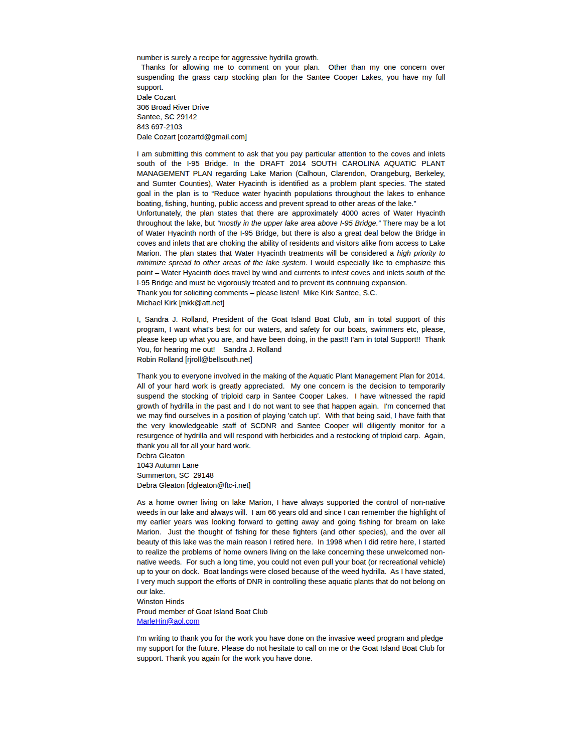number is surely a recipe for aggressive hydrilla growth.
Thanks for allowing me to comment on your plan. Other than my one concern over suspending the grass carp stocking plan for the Santee Cooper Lakes, you have my full support.
Dale Cozart
306 Broad River Drive
Santee, SC 29142
843 697-2103
Dale Cozart [cozartd@gmail.com]
I am submitting this comment to ask that you pay particular attention to the coves and inlets south of the I-95 Bridge. In the DRAFT 2014 SOUTH CAROLINA AQUATIC PLANT MANAGEMENT PLAN regarding Lake Marion (Calhoun, Clarendon, Orangeburg, Berkeley, and Sumter Counties), Water Hyacinth is identified as a problem plant species. The stated goal in the plan is to “Reduce water hyacinth populations throughout the lakes to enhance boating, fishing, hunting, public access and prevent spread to other areas of the lake.”
Unfortunately, the plan states that there are approximately 4000 acres of Water Hyacinth throughout the lake, but “mostly in the upper lake area above I-95 Bridge.” There may be a lot of Water Hyacinth north of the I-95 Bridge, but there is also a great deal below the Bridge in coves and inlets that are choking the ability of residents and visitors alike from access to Lake Marion. The plan states that Water Hyacinth treatments will be considered a high priority to minimize spread to other areas of the lake system. I would especially like to emphasize this point – Water Hyacinth does travel by wind and currents to infest coves and inlets south of the I-95 Bridge and must be vigorously treated and to prevent its continuing expansion.
Thank you for soliciting comments – please listen! Mike Kirk Santee, S.C.
Michael Kirk [mkk@att.net]
I, Sandra J. Rolland, President of the Goat Island Boat Club, am in total support of this program, I want what's best for our waters, and safety for our boats, swimmers etc, please, please keep up what you are, and have been doing, in the past!! I'am in total Support!! Thank You, for hearing me out! Sandra J. Rolland
Robin Rolland [rjroll@bellsouth.net]
Thank you to everyone involved in the making of the Aquatic Plant Management Plan for 2014. All of your hard work is greatly appreciated. My one concern is the decision to temporarily suspend the stocking of triploid carp in Santee Cooper Lakes. I have witnessed the rapid growth of hydrilla in the past and I do not want to see that happen again. I'm concerned that we may find ourselves in a position of playing 'catch up'. With that being said, I have faith that the very knowledgeable staff of SCDNR and Santee Cooper will diligently monitor for a resurgence of hydrilla and will respond with herbicides and a restocking of triploid carp. Again, thank you all for all your hard work.
Debra Gleaton
1043 Autumn Lane
Summerton, SC 29148
Debra Gleaton [dgleaton@ftc-i.net]
As a home owner living on lake Marion, I have always supported the control of non-native weeds in our lake and always will. I am 66 years old and since I can remember the highlight of my earlier years was looking forward to getting away and going fishing for bream on lake Marion. Just the thought of fishing for these fighters (and other species), and the over all beauty of this lake was the main reason I retired here. In 1998 when I did retire here, I started to realize the problems of home owners living on the lake concerning these unwelcomed non-native weeds. For such a long time, you could not even pull your boat (or recreational vehicle) up to your on dock. Boat landings were closed because of the weed hydrilla. As I have stated, I very much support the efforts of DNR in controlling these aquatic plants that do not belong on our lake.
Winston Hinds
Proud member of Goat Island Boat Club
MarleHin@aol.com
I'm writing to thank you for the work you have done on the invasive weed program and pledge my support for the future. Please do not hesitate to call on me or the Goat Island Boat Club for support. Thank you again for the work you have done.